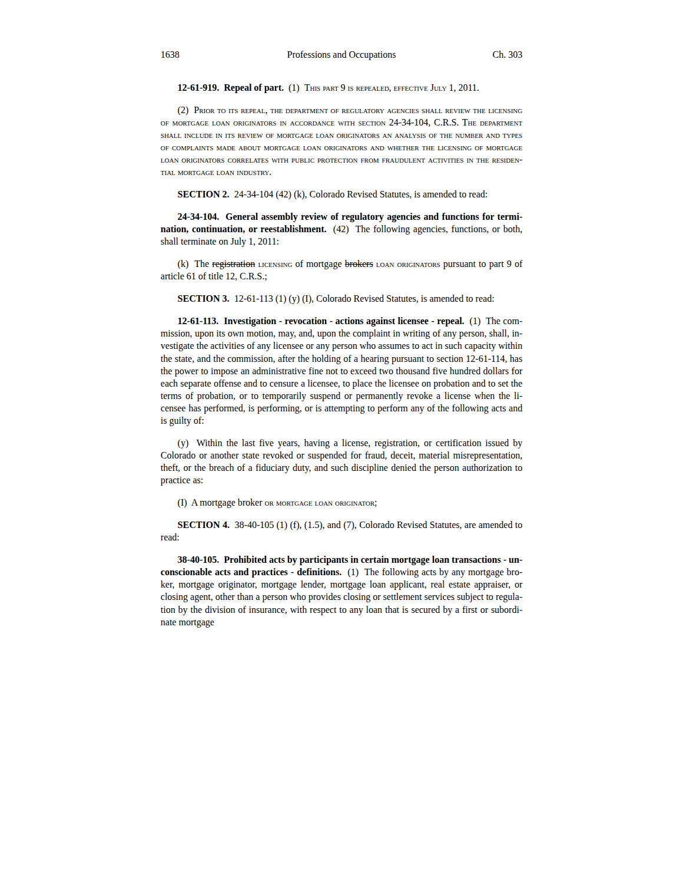1638
Professions and Occupations
Ch. 303
12-61-919. Repeal of part. (1) This part 9 is repealed, effective July 1, 2011.
(2) Prior to its repeal, the department of regulatory agencies shall review the licensing of mortgage loan originators in accordance with section 24-34-104, C.R.S. The department shall include in its review of mortgage loan originators an analysis of the number and types of complaints made about mortgage loan originators and whether the licensing of mortgage loan originators correlates with public protection from fraudulent activities in the residential mortgage loan industry.
SECTION 2. 24-34-104 (42) (k), Colorado Revised Statutes, is amended to read:
24-34-104. General assembly review of regulatory agencies and functions for termination, continuation, or reestablishment. (42) The following agencies, functions, or both, shall terminate on July 1, 2011:
(k) The registration licensing of mortgage brokers loan originators pursuant to part 9 of article 61 of title 12, C.R.S.;
SECTION 3. 12-61-113 (1) (y) (I), Colorado Revised Statutes, is amended to read:
12-61-113. Investigation - revocation - actions against licensee - repeal. (1) The commission, upon its own motion, may, and, upon the complaint in writing of any person, shall, investigate the activities of any licensee or any person who assumes to act in such capacity within the state, and the commission, after the holding of a hearing pursuant to section 12-61-114, has the power to impose an administrative fine not to exceed two thousand five hundred dollars for each separate offense and to censure a licensee, to place the licensee on probation and to set the terms of probation, or to temporarily suspend or permanently revoke a license when the licensee has performed, is performing, or is attempting to perform any of the following acts and is guilty of:
(y) Within the last five years, having a license, registration, or certification issued by Colorado or another state revoked or suspended for fraud, deceit, material misrepresentation, theft, or the breach of a fiduciary duty, and such discipline denied the person authorization to practice as:
(I) A mortgage broker or mortgage loan originator;
SECTION 4. 38-40-105 (1) (f), (1.5), and (7), Colorado Revised Statutes, are amended to read:
38-40-105. Prohibited acts by participants in certain mortgage loan transactions - unconscionable acts and practices - definitions. (1) The following acts by any mortgage broker, mortgage originator, mortgage lender, mortgage loan applicant, real estate appraiser, or closing agent, other than a person who provides closing or settlement services subject to regulation by the division of insurance, with respect to any loan that is secured by a first or subordinate mortgage